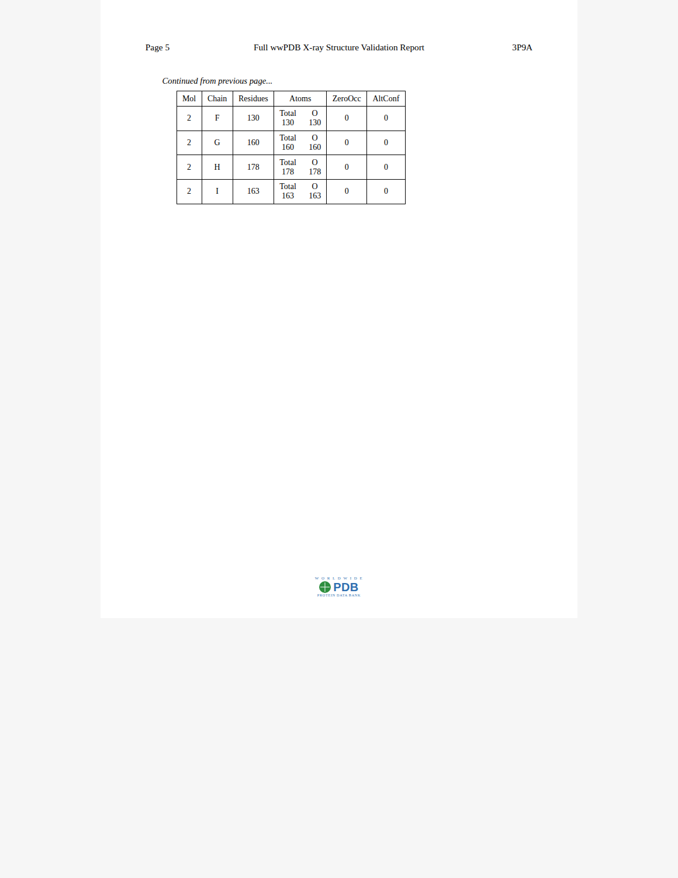Page 5
Full wwPDB X-ray Structure Validation Report
3P9A
Continued from previous page...
| Mol | Chain | Residues | Atoms | ZeroOcc | AltConf |
| --- | --- | --- | --- | --- | --- |
| 2 | F | 130 | Total O 130 130 | 0 | 0 |
| 2 | G | 160 | Total O 160 160 | 0 | 0 |
| 2 | H | 178 | Total O 178 178 | 0 | 0 |
| 2 | I | 163 | Total O 163 163 | 0 | 0 |
W O R L D W I D E
PDB
PROTEIN DATA BANK